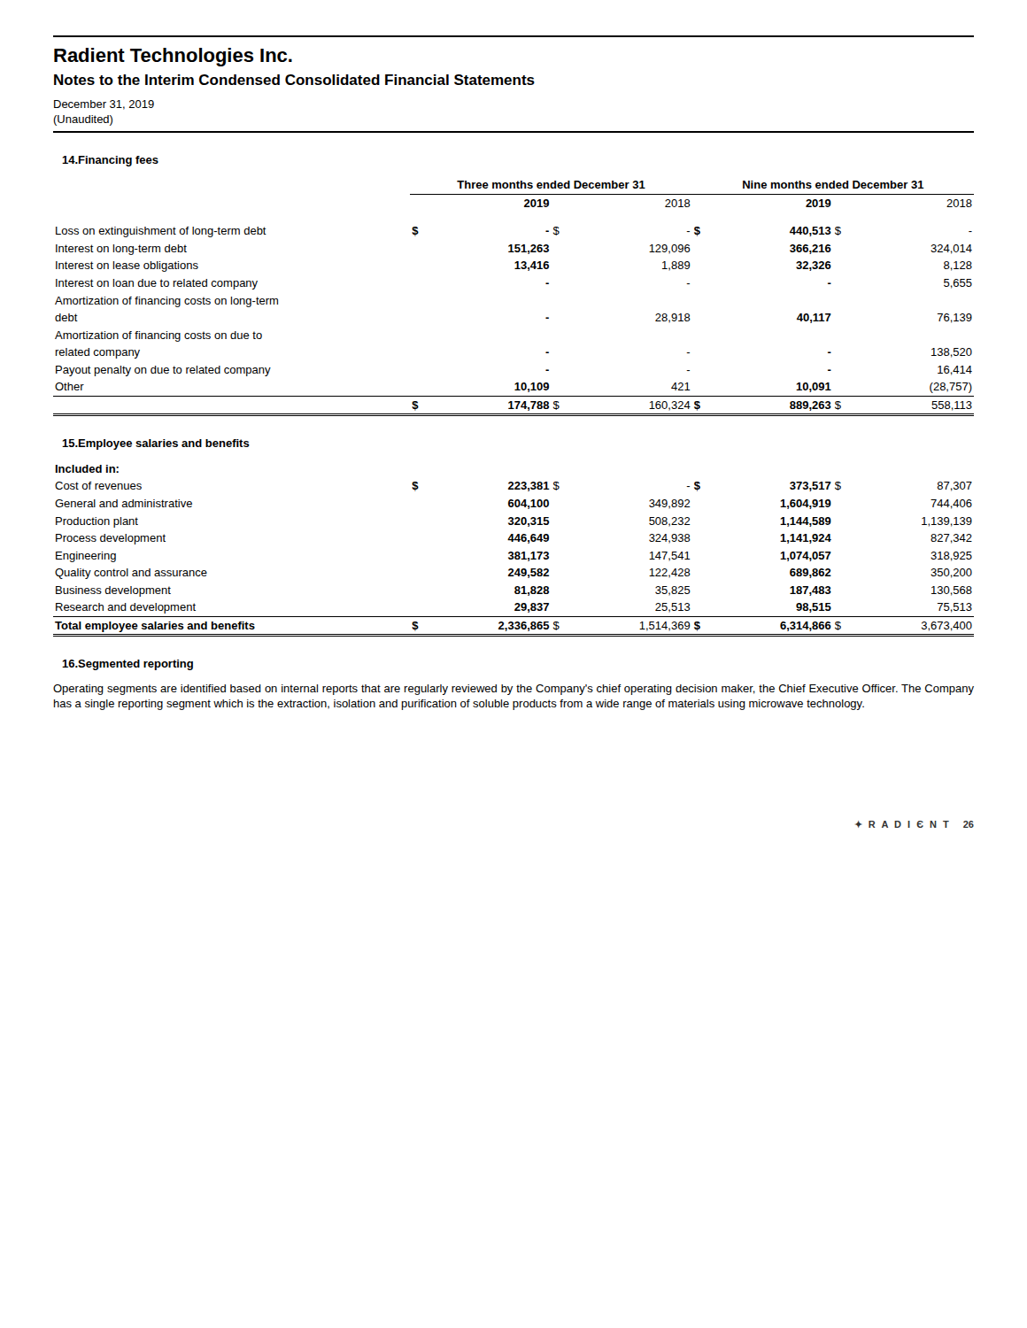Radient Technologies Inc.
Notes to the Interim Condensed Consolidated Financial Statements
December 31, 2019
(Unaudited)
14. Financing fees
| | Three months ended December 31 | Nine months ended December 31 |
| | | 2019 | | 2018 | | 2019 | | 2018 |
| Loss on extinguishment of long-term debt | $ | - | $ | - | $ | 440,513 | $ | - |
| Interest on long-term debt | | 151,263 | | 129,096 | | 366,216 | | 324,014 |
| Interest on lease obligations | | 13,416 | | 1,889 | | 32,326 | | 8,128 |
| Interest on loan due to related company | | - | | - | | - | | 5,655 |
| Amortization of financing costs on long-term | | | | | | | | |
| debt | | - | | 28,918 | | 40,117 | | 76,139 |
| Amortization of financing costs on due to | | | | | | | | |
| related company | | - | | - | | - | | 138,520 |
| Payout penalty on due to related company | | - | | - | | - | | 16,414 |
| Other | | 10,109 | | 421 | | 10,091 | | (28,757) |
| | $ | 174,788 | $ | 160,324 | $ | 889,263 | $ | 558,113 |
15. Employee salaries and benefits
| Included in: | |
| Cost of revenues | $ | 223,381 | $ | - | $ | 373,517 | $ | 87,307 |
| General and administrative | | 604,100 | | 349,892 | | 1,604,919 | | 744,406 |
| Production plant | | 320,315 | | 508,232 | | 1,144,589 | | 1,139,139 |
| Process development | | 446,649 | | 324,938 | | 1,141,924 | | 827,342 |
| Engineering | | 381,173 | | 147,541 | | 1,074,057 | | 318,925 |
| Quality control and assurance | | 249,582 | | 122,428 | | 689,862 | | 350,200 |
| Business development | | 81,828 | | 35,825 | | 187,483 | | 130,568 |
| Research and development | | 29,837 | | 25,513 | | 98,515 | | 75,513 |
| Total employee salaries and benefits | $ | 2,336,865 | $ | 1,514,369 | $ | 6,314,866 | $ | 3,673,400 |
16. Segmented reporting
Operating segments are identified based on internal reports that are regularly reviewed by the Company's chief operating decision maker, the Chief Executive Officer. The Company has a single reporting segment which is the extraction, isolation and purification of soluble products from a wide range of materials using microwave technology.
✦ R A D I Є N T 26